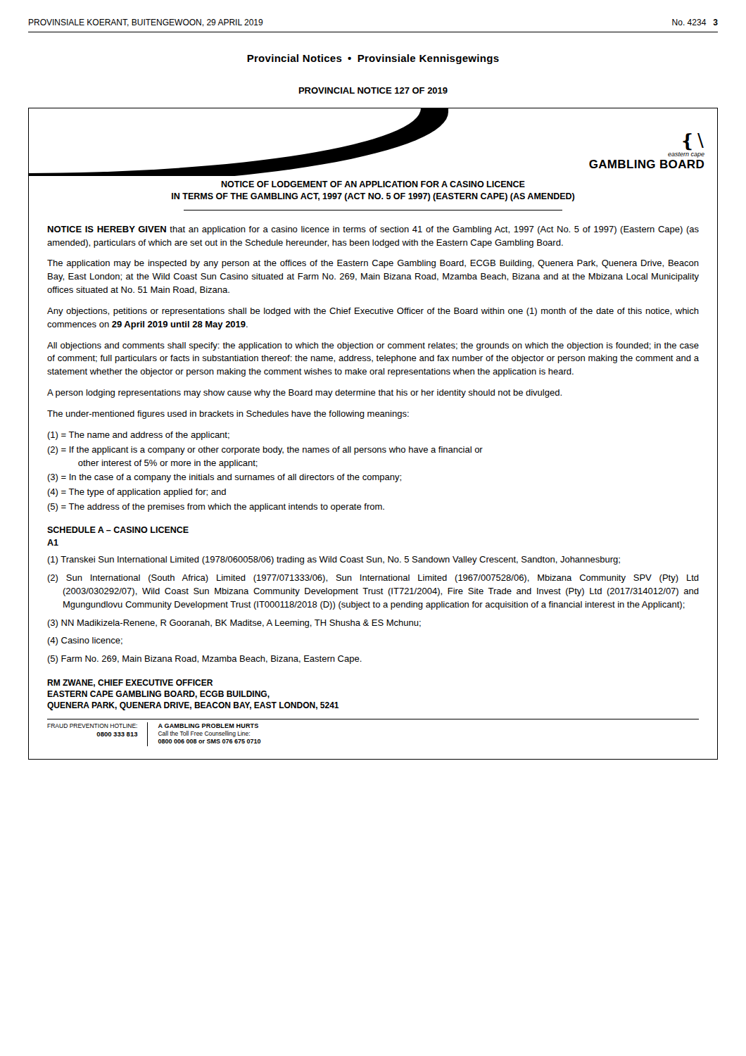PROVINSIALE KOERANT, BUITENGEWOON, 29 APRIL 2019
No. 42343
Provincial Notices•Provinsiale Kennisgewings
PROVINCIAL NOTICE 127 OF 2019
❴∖ eastern cape GAMBLING BOARD
NOTICE OF LODGEMENT OF AN APPLICATION FOR A CASINO LICENCE
IN TERMS OF THE GAMBLING ACT, 1997 (ACT NO. 5 OF 1997) (EASTERN CAPE) (AS AMENDED)
NOTICE IS HEREBY GIVEN that an application for a casino licence in terms of section 41 of the Gambling Act, 1997 (Act No. 5 of 1997) (Eastern Cape) (as amended), particulars of which are set out in the Schedule hereunder, has been lodged with the Eastern Cape Gambling Board.
The application may be inspected by any person at the offices of the Eastern Cape Gambling Board, ECGB Building, Quenera Park, Quenera Drive, Beacon Bay, East London; at the Wild Coast Sun Casino situated at Farm No. 269, Main Bizana Road, Mzamba Beach, Bizana and at the Mbizana Local Municipality offices situated at No. 51 Main Road, Bizana.
Any objections, petitions or representations shall be lodged with the Chief Executive Officer of the Board within one (1) month of the date of this notice, which commences on 29 April 2019 until 28 May 2019.
All objections and comments shall specify: the application to which the objection or comment relates; the grounds on which the objection is founded; in the case of comment; full particulars or facts in substantiation thereof: the name, address, telephone and fax number of the objector or person making the comment and a statement whether the objector or person making the comment wishes to make oral representations when the application is heard.
A person lodging representations may show cause why the Board may determine that his or her identity should not be divulged.
The under-mentioned figures used in brackets in Schedules have the following meanings:
(1) = The name and address of the applicant;
(2) = If the applicant is a company or other corporate body, the names of all persons who have a financial or other interest of 5% or more in the applicant;
(3) = In the case of a company the initials and surnames of all directors of the company;
(4) = The type of application applied for; and
(5) = The address of the premises from which the applicant intends to operate from.
SCHEDULE A – CASINO LICENCE
A1
(1) Transkei Sun International Limited (1978/060058/06) trading as Wild Coast Sun, No. 5 Sandown Valley Crescent, Sandton, Johannesburg;
(2) Sun International (South Africa) Limited (1977/071333/06), Sun International Limited (1967/007528/06), Mbizana Community SPV (Pty) Ltd (2003/030292/07), Wild Coast Sun Mbizana Community Development Trust (IT721/2004), Fire Site Trade and Invest (Pty) Ltd (2017/314012/07) and Mgungundlovu Community Development Trust (IT000118/2018 (D)) (subject to a pending application for acquisition of a financial interest in the Applicant);
(3) NN Madikizela-Renene, R Gooranah, BK Maditse, A Leeming, TH Shusha & ES Mchunu;
(4) Casino licence;
(5) Farm No. 269, Main Bizana Road, Mzamba Beach, Bizana, Eastern Cape.
RM ZWANE, CHIEF EXECUTIVE OFFICER
EASTERN CAPE GAMBLING BOARD, ECGB BUILDING,
QUENERA PARK, QUENERA DRIVE, BEACON BAY, EAST LONDON, 5241
FRAUD PREVENTION HOTLINE:
0800 333 813
A GAMBLING PROBLEM HURTS
Call the Toll Free Counselling Line:
0800 006 008 or SMS 076 675 0710